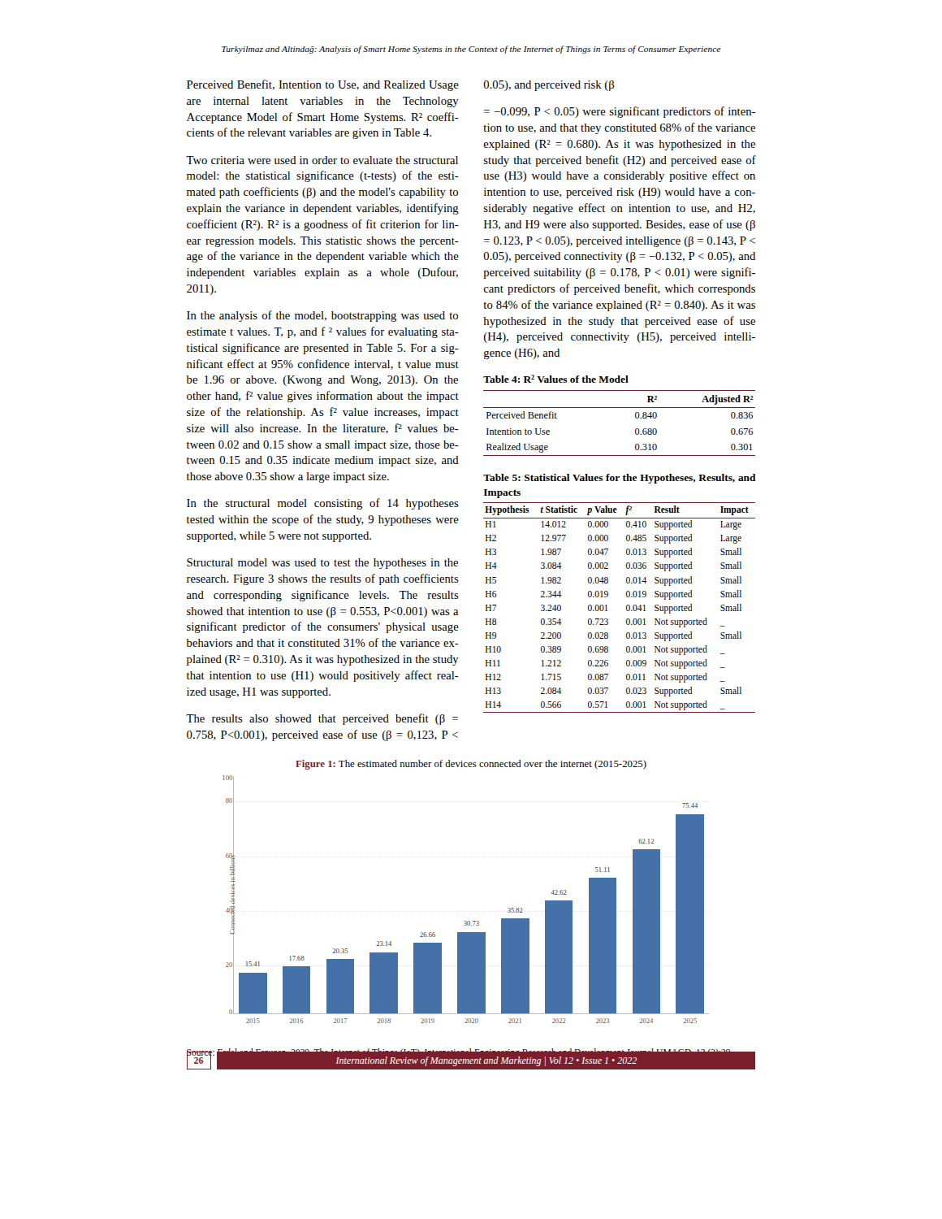Turkyilmaz and Altindağ: Analysis of Smart Home Systems in the Context of the Internet of Things in Terms of Consumer Experience
Perceived Benefit, Intention to Use, and Realized Usage are internal latent variables in the Technology Acceptance Model of Smart Home Systems. R² coefficients of the relevant variables are given in Table 4.
Two criteria were used in order to evaluate the structural model: the statistical significance (t-tests) of the estimated path coefficients (β) and the model's capability to explain the variance in dependent variables, identifying coefficient (R²). R² is a goodness of fit criterion for linear regression models. This statistic shows the percentage of the variance in the dependent variable which the independent variables explain as a whole (Dufour, 2011).
In the analysis of the model, bootstrapping was used to estimate t values. T, p, and f ² values for evaluating statistical significance are presented in Table 5. For a significant effect at 95% confidence interval, t value must be 1.96 or above. (Kwong and Wong, 2013). On the other hand, f² value gives information about the impact size of the relationship. As f² value increases, impact size will also increase. In the literature, f² values between 0.02 and 0.15 show a small impact size, those between 0.15 and 0.35 indicate medium impact size, and those above 0.35 show a large impact size.
In the structural model consisting of 14 hypotheses tested within the scope of the study, 9 hypotheses were supported, while 5 were not supported.
Structural model was used to test the hypotheses in the research. Figure 3 shows the results of path coefficients and corresponding significance levels. The results showed that intention to use (β = 0.553, P<0.001) was a significant predictor of the consumers' physical usage behaviors and that it constituted 31% of the variance explained (R² = 0.310). As it was hypothesized in the study that intention to use (H1) would positively affect realized usage, H1 was supported.
The results also showed that perceived benefit (β = 0.758, P<0.001), perceived ease of use (β = 0,123, P < 0.05), and perceived risk (β
= −0.099, P < 0.05) were significant predictors of intention to use, and that they constituted 68% of the variance explained (R² = 0.680). As it was hypothesized in the study that perceived benefit (H2) and perceived ease of use (H3) would have a considerably positive effect on intention to use, perceived risk (H9) would have a considerably negative effect on intention to use, and H2, H3, and H9 were also supported. Besides, ease of use (β = 0.123, P < 0.05), perceived intelligence (β = 0.143, P < 0.05), perceived connectivity (β = −0.132, P < 0.05), and perceived suitability (β = 0.178, P < 0.01) were significant predictors of perceived benefit, which corresponds to 84% of the variance explained (R² = 0.840). As it was hypothesized in the study that perceived ease of use (H4), perceived connectivity (H5), perceived intelligence (H6), and
Table 4: R² Values of the Model
| | R² | Adjusted R² |
| --- | --- | --- |
| Perceived Benefit | 0.840 | 0.836 |
| Intention to Use | 0.680 | 0.676 |
| Realized Usage | 0.310 | 0.301 |
Table 5: Statistical Values for the Hypotheses, Results, and Impacts
| Hypothesis | t Statistic | p Value | f² | Result | Impact |
| --- | --- | --- | --- | --- | --- |
| H1 | 14.012 | 0.000 | 0.410 | Supported | Large |
| H2 | 12.977 | 0.000 | 0.485 | Supported | Large |
| H3 | 1.987 | 0.047 | 0.013 | Supported | Small |
| H4 | 3.084 | 0.002 | 0.036 | Supported | Small |
| H5 | 1.982 | 0.048 | 0.014 | Supported | Small |
| H6 | 2.344 | 0.019 | 0.019 | Supported | Small |
| H7 | 3.240 | 0.001 | 0.041 | Supported | Small |
| H8 | 0.354 | 0.723 | 0.001 | Not supported | _ |
| H9 | 2.200 | 0.028 | 0.013 | Supported | Small |
| H10 | 0.389 | 0.698 | 0.001 | Not supported | _ |
| H11 | 1.212 | 0.226 | 0.009 | Not supported | _ |
| H12 | 1.715 | 0.087 | 0.011 | Not supported | _ |
| H13 | 2.084 | 0.037 | 0.023 | Supported | Small |
| H14 | 0.566 | 0.571 | 0.001 | Not supported | _ |
Figure 1: The estimated number of devices connected over the internet (2015-2025)
Connected devices in billions
0
20
40
60
80
100
15.412015
17.682016
20.352017
23.142018
26.662019
30.732020
35.822021
42.622022
51.112023
62.122024
75.442025
Source: Erdal and Erguzen, 2020. The Internet of Things (IoT), International Engineering Research and Development Journal UMAGD, 12 (3):29
26
International Review of Management and Marketing | Vol 12 • Issue 1 • 2022